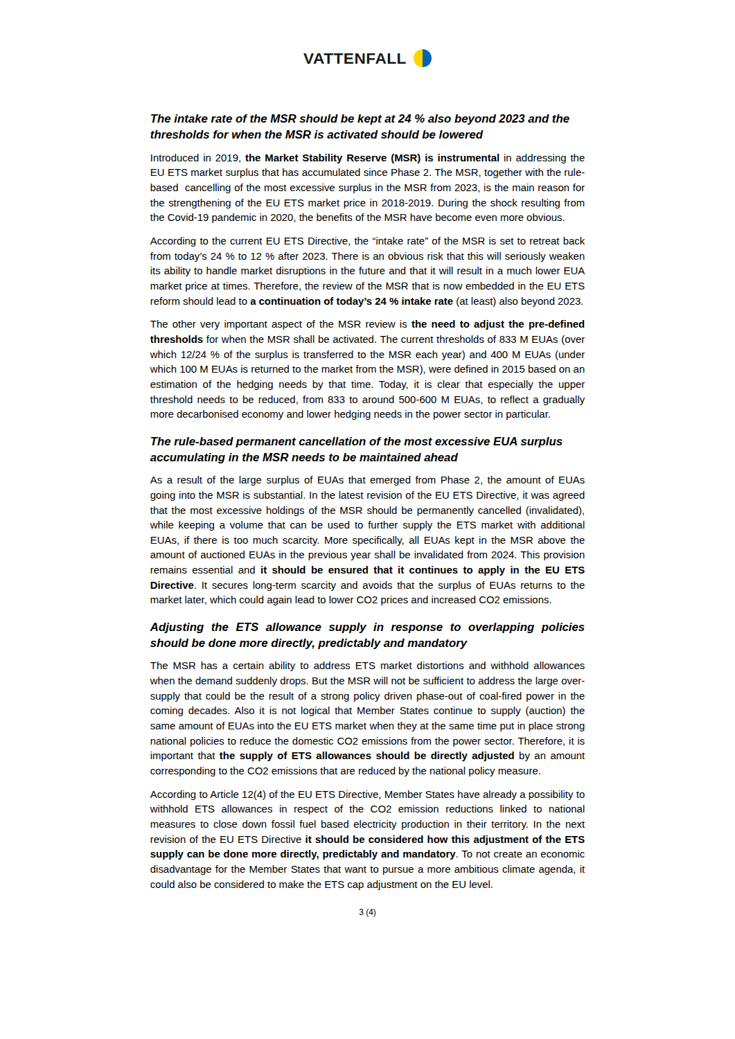VATTENFALL
The intake rate of the MSR should be kept at 24 % also beyond 2023 and the thresholds for when the MSR is activated should be lowered
Introduced in 2019, the Market Stability Reserve (MSR) is instrumental in addressing the EU ETS market surplus that has accumulated since Phase 2. The MSR, together with the rule-based cancelling of the most excessive surplus in the MSR from 2023, is the main reason for the strengthening of the EU ETS market price in 2018-2019. During the shock resulting from the Covid-19 pandemic in 2020, the benefits of the MSR have become even more obvious.
According to the current EU ETS Directive, the “intake rate” of the MSR is set to retreat back from today’s 24 % to 12 % after 2023. There is an obvious risk that this will seriously weaken its ability to handle market disruptions in the future and that it will result in a much lower EUA market price at times. Therefore, the review of the MSR that is now embedded in the EU ETS reform should lead to a continuation of today’s 24 % intake rate (at least) also beyond 2023.
The other very important aspect of the MSR review is the need to adjust the pre-defined thresholds for when the MSR shall be activated. The current thresholds of 833 M EUAs (over which 12/24 % of the surplus is transferred to the MSR each year) and 400 M EUAs (under which 100 M EUAs is returned to the market from the MSR), were defined in 2015 based on an estimation of the hedging needs by that time. Today, it is clear that especially the upper threshold needs to be reduced, from 833 to around 500-600 M EUAs, to reflect a gradually more decarbonised economy and lower hedging needs in the power sector in particular.
The rule-based permanent cancellation of the most excessive EUA surplus accumulating in the MSR needs to be maintained ahead
As a result of the large surplus of EUAs that emerged from Phase 2, the amount of EUAs going into the MSR is substantial. In the latest revision of the EU ETS Directive, it was agreed that the most excessive holdings of the MSR should be permanently cancelled (invalidated), while keeping a volume that can be used to further supply the ETS market with additional EUAs, if there is too much scarcity. More specifically, all EUAs kept in the MSR above the amount of auctioned EUAs in the previous year shall be invalidated from 2024. This provision remains essential and it should be ensured that it continues to apply in the EU ETS Directive. It secures long-term scarcity and avoids that the surplus of EUAs returns to the market later, which could again lead to lower CO2 prices and increased CO2 emissions.
Adjusting the ETS allowance supply in response to overlapping policies should be done more directly, predictably and mandatory
The MSR has a certain ability to address ETS market distortions and withhold allowances when the demand suddenly drops. But the MSR will not be sufficient to address the large over-supply that could be the result of a strong policy driven phase-out of coal-fired power in the coming decades. Also it is not logical that Member States continue to supply (auction) the same amount of EUAs into the EU ETS market when they at the same time put in place strong national policies to reduce the domestic CO2 emissions from the power sector. Therefore, it is important that the supply of ETS allowances should be directly adjusted by an amount corresponding to the CO2 emissions that are reduced by the national policy measure.
According to Article 12(4) of the EU ETS Directive, Member States have already a possibility to withhold ETS allowances in respect of the CO2 emission reductions linked to national measures to close down fossil fuel based electricity production in their territory. In the next revision of the EU ETS Directive it should be considered how this adjustment of the ETS supply can be done more directly, predictably and mandatory. To not create an economic disadvantage for the Member States that want to pursue a more ambitious climate agenda, it could also be considered to make the ETS cap adjustment on the EU level.
3 (4)